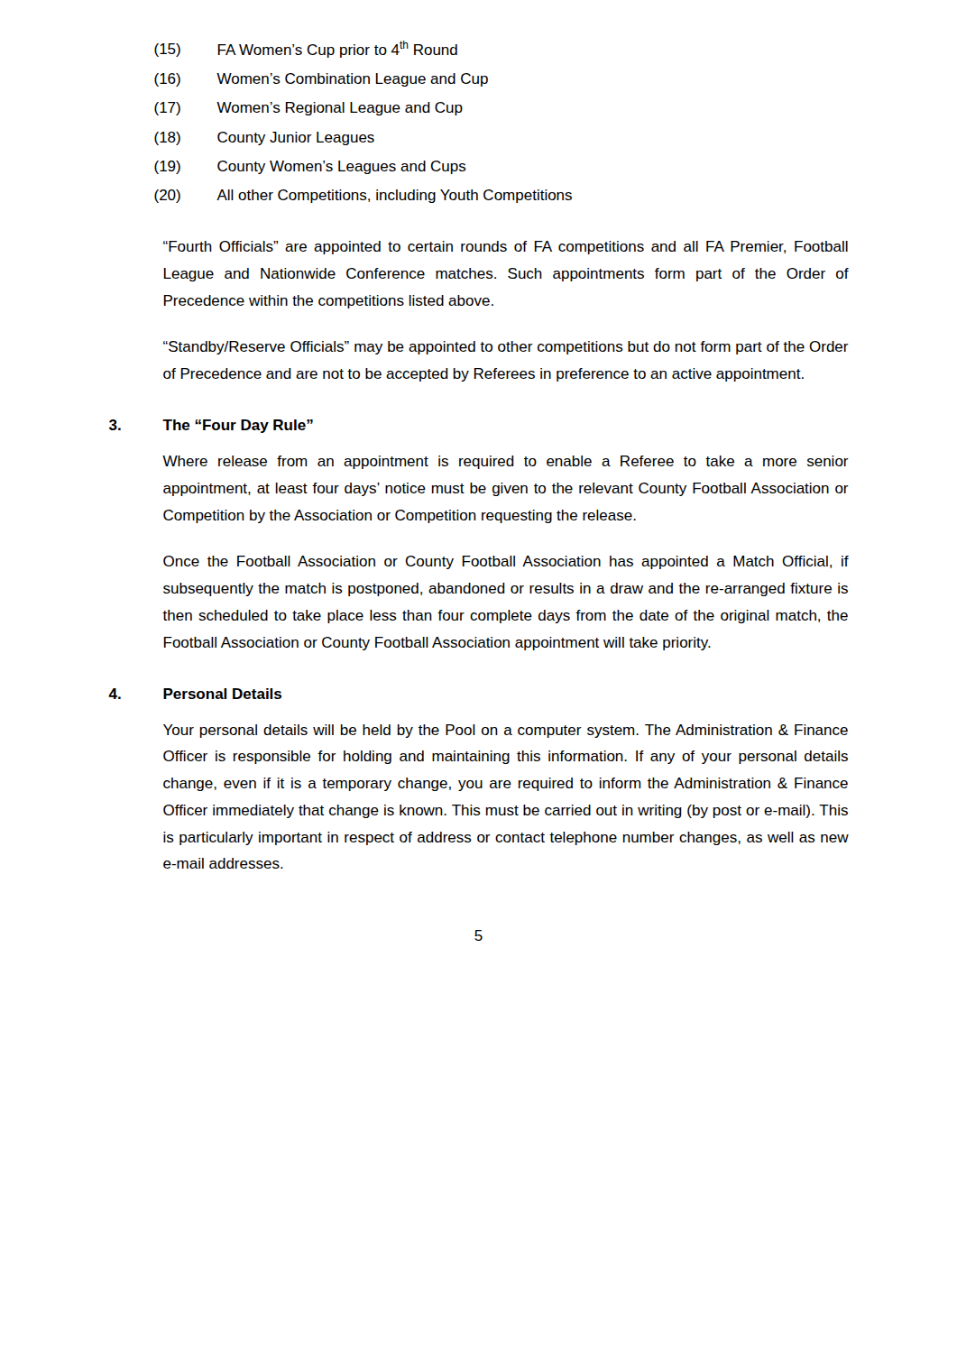(15) FA Women’s Cup prior to 4th Round
(16) Women’s Combination League and Cup
(17) Women’s Regional League and Cup
(18) County Junior Leagues
(19) County Women’s Leagues and Cups
(20) All other Competitions, including Youth Competitions
“Fourth Officials” are appointed to certain rounds of FA competitions and all FA Premier, Football League and Nationwide Conference matches. Such appointments form part of the Order of Precedence within the competitions listed above.
“Standby/Reserve Officials” may be appointed to other competitions but do not form part of the Order of Precedence and are not to be accepted by Referees in preference to an active appointment.
3.
The “Four Day Rule”
Where release from an appointment is required to enable a Referee to take a more senior appointment, at least four days’ notice must be given to the relevant County Football Association or Competition by the Association or Competition requesting the release.
Once the Football Association or County Football Association has appointed a Match Official, if subsequently the match is postponed, abandoned or results in a draw and the re-arranged fixture is then scheduled to take place less than four complete days from the date of the original match, the Football Association or County Football Association appointment will take priority.
4.
Personal Details
Your personal details will be held by the Pool on a computer system. The Administration & Finance Officer is responsible for holding and maintaining this information. If any of your personal details change, even if it is a temporary change, you are required to inform the Administration & Finance Officer immediately that change is known. This must be carried out in writing (by post or e-mail). This is particularly important in respect of address or contact telephone number changes, as well as new e-mail addresses.
5